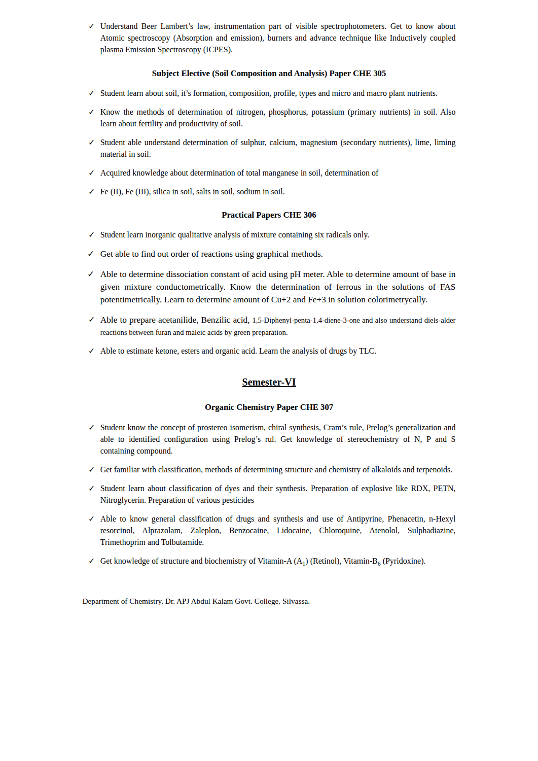Understand Beer Lambert’s law, instrumentation part of visible spectrophotometers. Get to know about Atomic spectroscopy (Absorption and emission), burners and advance technique like Inductively coupled plasma Emission Spectroscopy (ICPES).
Subject Elective (Soil Composition and Analysis) Paper CHE 305
Student learn about soil, it’s formation, composition, profile, types and micro and macro plant nutrients.
Know the methods of determination of nitrogen, phosphorus, potassium (primary nutrients) in soil. Also learn about fertility and productivity of soil.
Student able understand determination of sulphur, calcium, magnesium (secondary nutrients), lime, liming material in soil.
Acquired knowledge about determination of total manganese in soil, determination of
Fe (II), Fe (III), silica in soil, salts in soil, sodium in soil.
Practical Papers CHE 306
Student learn inorganic qualitative analysis of mixture containing six radicals only.
Get able to find out order of reactions using graphical methods.
Able to determine dissociation constant of acid using pH meter. Able to determine amount of base in given mixture conductometrically. Know the determination of ferrous in the solutions of FAS potentimetrically. Learn to determine amount of Cu+2 and Fe+3 in solution colorimetrycally.
Able to prepare acetanilide, Benzilic acid, 1,5-Diphenyl-penta-1,4-diene-3-one and also understand diels-alder reactions between furan and maleic acids by green preparation.
Able to estimate ketone, esters and organic acid. Learn the analysis of drugs by TLC.
Semester-VI
Organic Chemistry Paper CHE 307
Student know the concept of prostereo isomerism, chiral synthesis, Cram’s rule, Prelog’s generalization and able to identified configuration using Prelog’s rul. Get knowledge of stereochemistry of N, P and S containing compound.
Get familiar with classification, methods of determining structure and chemistry of alkaloids and terpenoids.
Student learn about classification of dyes and their synthesis. Preparation of explosive like RDX, PETN, Nitroglycerin. Preparation of various pesticides
Able to know general classification of drugs and synthesis and use of Antipyrine, Phenacetin, n-Hexyl resorcinol, Alprazolam, Zaleplon, Benzocaine, Lidocaine, Chloroquine, Atenolol, Sulphadiazine, Trimethoprim and Tolbutamide.
Get knowledge of structure and biochemistry of Vitamin-A (A1) (Retinol), Vitamin-B6 (Pyridoxine).
Department of Chemistry, Dr. APJ Abdul Kalam Govt. College, Silvassa.